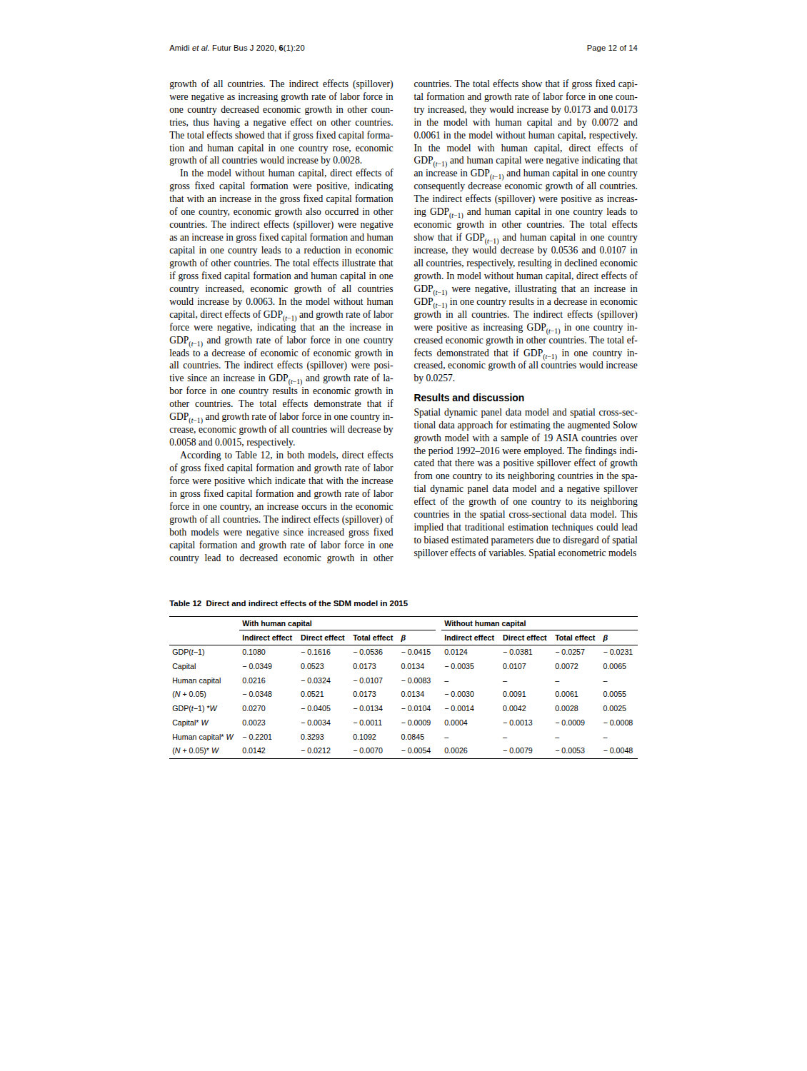Amidi et al. Futur Bus J 2020, 6(1):20
Page 12 of 14
growth of all countries. The indirect effects (spillover) were negative as increasing growth rate of labor force in one country decreased economic growth in other countries, thus having a negative effect on other countries. The total effects showed that if gross fixed capital formation and human capital in one country rose, economic growth of all countries would increase by 0.0028.
In the model without human capital, direct effects of gross fixed capital formation were positive, indicating that with an increase in the gross fixed capital formation of one country, economic growth also occurred in other countries. The indirect effects (spillover) were negative as an increase in gross fixed capital formation and human capital in one country leads to a reduction in economic growth of other countries. The total effects illustrate that if gross fixed capital formation and human capital in one country increased, economic growth of all countries would increase by 0.0063. In the model without human capital, direct effects of GDP(t−1) and growth rate of labor force were negative, indicating that an the increase in GDP(t−1) and growth rate of labor force in one country leads to a decrease of economic of economic growth in all countries. The indirect effects (spillover) were positive since an increase in GDP(t−1) and growth rate of labor force in one country results in economic growth in other countries. The total effects demonstrate that if GDP(t−1) and growth rate of labor force in one country increase, economic growth of all countries will decrease by 0.0058 and 0.0015, respectively.
According to Table 12, in both models, direct effects of gross fixed capital formation and growth rate of labor force were positive which indicate that with the increase in gross fixed capital formation and growth rate of labor force in one country, an increase occurs in the economic growth of all countries. The indirect effects (spillover) of both models were negative since increased gross fixed capital formation and growth rate of labor force in one country lead to decreased economic growth in other countries. The total effects show that if gross fixed capital formation and growth rate of labor force in one country increased, they would increase by 0.0173 and 0.0173 in the model with human capital and by 0.0072 and 0.0061 in the model without human capital, respectively. In the model with human capital, direct effects of GDP(t−1) and human capital were negative indicating that an increase in GDP(t−1) and human capital in one country consequently decrease economic growth of all countries. The indirect effects (spillover) were positive as increasing GDP(t−1) and human capital in one country leads to economic growth in other countries. The total effects show that if GDP(t−1) and human capital in one country increase, they would decrease by 0.0536 and 0.0107 in all countries, respectively, resulting in declined economic growth. In model without human capital, direct effects of GDP(t−1) were negative, illustrating that an increase in GDP(t−1) in one country results in a decrease in economic growth in all countries. The indirect effects (spillover) were positive as increasing GDP(t−1) in one country increased economic growth in other countries. The total effects demonstrated that if GDP(t−1) in one country increased, economic growth of all countries would increase by 0.0257.
Results and discussion
Spatial dynamic panel data model and spatial cross-sectional data approach for estimating the augmented Solow growth model with a sample of 19 ASIA countries over the period 1992–2016 were employed. The findings indicated that there was a positive spillover effect of growth from one country to its neighboring countries in the spatial dynamic panel data model and a negative spillover effect of the growth of one country to its neighboring countries in the spatial cross-sectional data model. This implied that traditional estimation techniques could lead to biased estimated parameters due to disregard of spatial spillover effects of variables. Spatial econometric models
Table 12 Direct and indirect effects of the SDM model in 2015
| | With human capital | | Without human capital |
| --- | --- | --- | --- |
| | Indirect effect | Direct effect | Total effect | β | | Indirect effect | Direct effect | Total effect | β |
| GDP( t −1) | 0.1080 | − 0.1616 | − 0.0536 | − 0.0415 | | 0.0124 | − 0.0381 | − 0.0257 | − 0.0231 |
| Capital | − 0.0349 | 0.0523 | 0.0173 | 0.0134 | | − 0.0035 | 0.0107 | 0.0072 | 0.0065 |
| Human capital | 0.0216 | − 0.0324 | − 0.0107 | − 0.0083 | | – | – | – | – |
| ( N + 0.05) | − 0.0348 | 0.0521 | 0.0173 | 0.0134 | | − 0.0030 | 0.0091 | 0.0061 | 0.0055 |
| GDP( t −1) * W | 0.0270 | − 0.0405 | − 0.0134 | − 0.0104 | | − 0.0014 | 0.0042 | 0.0028 | 0.0025 |
| Capital* W | 0.0023 | − 0.0034 | − 0.0011 | − 0.0009 | | 0.0004 | − 0.0013 | − 0.0009 | − 0.0008 |
| Human capital* W | − 0.2201 | 0.3293 | 0.1092 | 0.0845 | | – | – | – | – |
| ( N + 0.05)* W | 0.0142 | − 0.0212 | − 0.0070 | − 0.0054 | | 0.0026 | − 0.0079 | − 0.0053 | − 0.0048 |